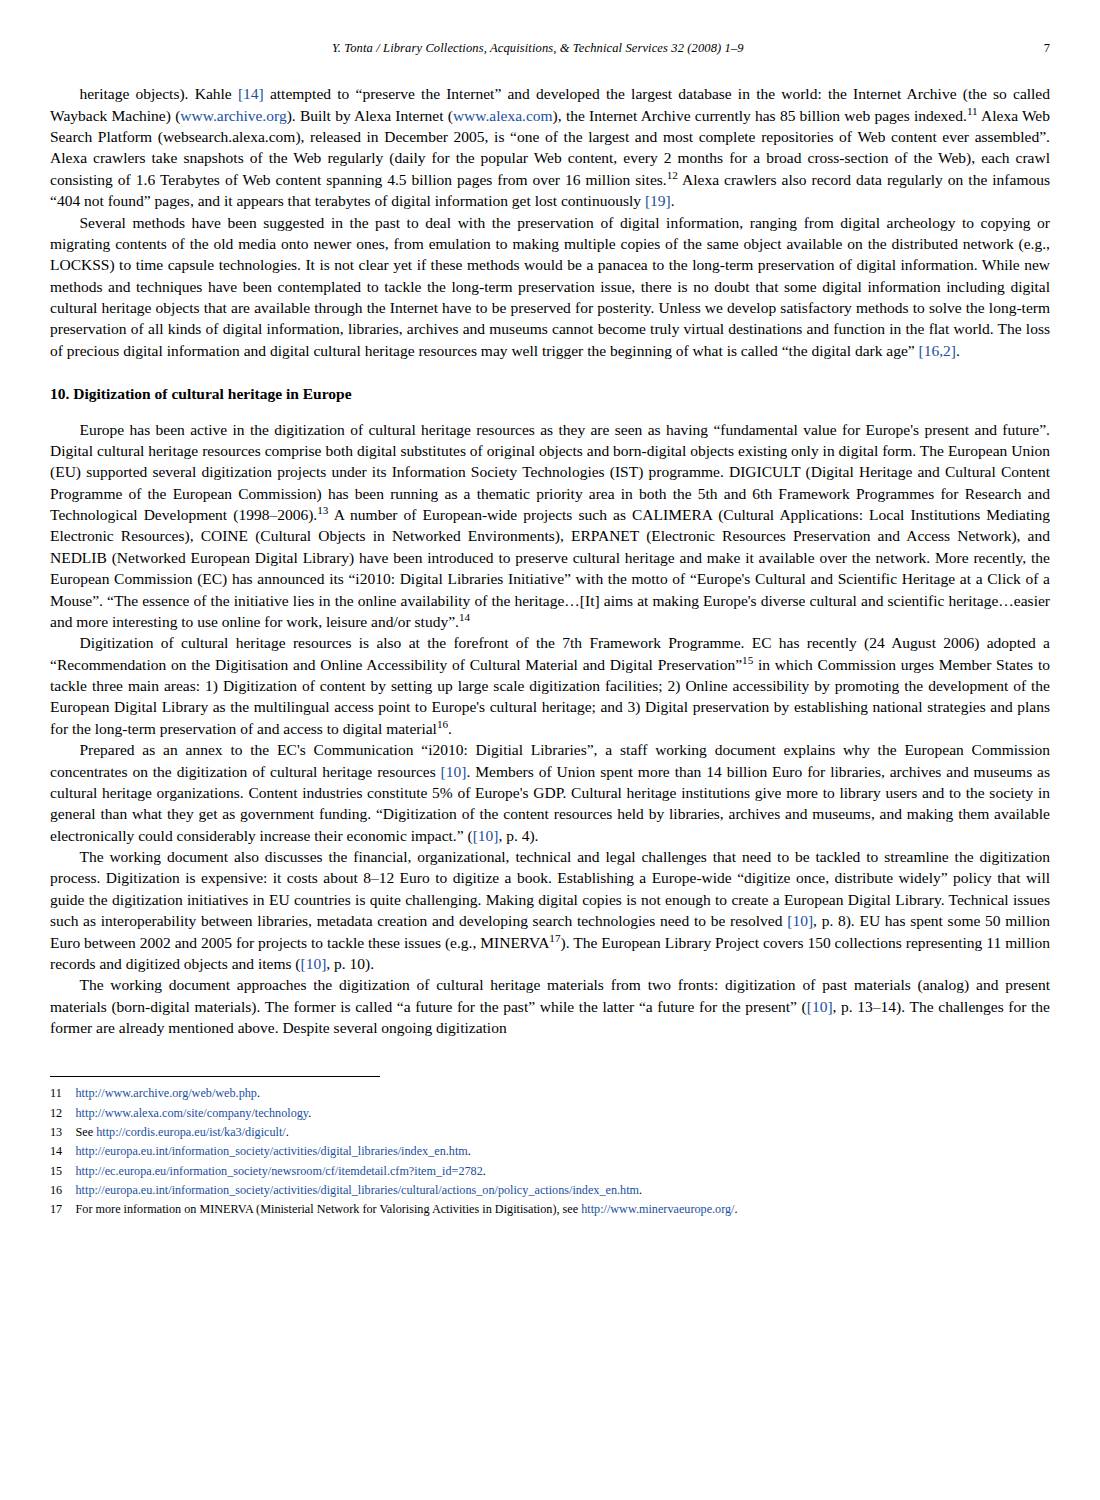Y. Tonta / Library Collections, Acquisitions, & Technical Services 32 (2008) 1–9 7
heritage objects). Kahle [14] attempted to “preserve the Internet” and developed the largest database in the world: the Internet Archive (the so called Wayback Machine) (www.archive.org). Built by Alexa Internet (www.alexa.com), the Internet Archive currently has 85 billion web pages indexed.11 Alexa Web Search Platform (websearch.alexa.com), released in December 2005, is “one of the largest and most complete repositories of Web content ever assembled”. Alexa crawlers take snapshots of the Web regularly (daily for the popular Web content, every 2 months for a broad cross-section of the Web), each crawl consisting of 1.6 Terabytes of Web content spanning 4.5 billion pages from over 16 million sites.12 Alexa crawlers also record data regularly on the infamous “404 not found” pages, and it appears that terabytes of digital information get lost continuously [19].
Several methods have been suggested in the past to deal with the preservation of digital information, ranging from digital archeology to copying or migrating contents of the old media onto newer ones, from emulation to making multiple copies of the same object available on the distributed network (e.g., LOCKSS) to time capsule technologies. It is not clear yet if these methods would be a panacea to the long-term preservation of digital information. While new methods and techniques have been contemplated to tackle the long-term preservation issue, there is no doubt that some digital information including digital cultural heritage objects that are available through the Internet have to be preserved for posterity. Unless we develop satisfactory methods to solve the long-term preservation of all kinds of digital information, libraries, archives and museums cannot become truly virtual destinations and function in the flat world. The loss of precious digital information and digital cultural heritage resources may well trigger the beginning of what is called “the digital dark age” [16,2].
10. Digitization of cultural heritage in Europe
Europe has been active in the digitization of cultural heritage resources as they are seen as having “fundamental value for Europe's present and future”. Digital cultural heritage resources comprise both digital substitutes of original objects and born-digital objects existing only in digital form. The European Union (EU) supported several digitization projects under its Information Society Technologies (IST) programme. DIGICULT (Digital Heritage and Cultural Content Programme of the European Commission) has been running as a thematic priority area in both the 5th and 6th Framework Programmes for Research and Technological Development (1998–2006).13 A number of European-wide projects such as CALIMERA (Cultural Applications: Local Institutions Mediating Electronic Resources), COINE (Cultural Objects in Networked Environments), ERPANET (Electronic Resources Preservation and Access Network), and NEDLIB (Networked European Digital Library) have been introduced to preserve cultural heritage and make it available over the network. More recently, the European Commission (EC) has announced its “i2010: Digital Libraries Initiative” with the motto of “Europe's Cultural and Scientific Heritage at a Click of a Mouse”. “The essence of the initiative lies in the online availability of the heritage…[It] aims at making Europe's diverse cultural and scientific heritage…easier and more interesting to use online for work, leisure and/or study”.14
Digitization of cultural heritage resources is also at the forefront of the 7th Framework Programme. EC has recently (24 August 2006) adopted a “Recommendation on the Digitisation and Online Accessibility of Cultural Material and Digital Preservation”15 in which Commission urges Member States to tackle three main areas: 1) Digitization of content by setting up large scale digitization facilities; 2) Online accessibility by promoting the development of the European Digital Library as the multilingual access point to Europe's cultural heritage; and 3) Digital preservation by establishing national strategies and plans for the long-term preservation of and access to digital material16.
Prepared as an annex to the EC's Communication “i2010: Digitial Libraries”, a staff working document explains why the European Commission concentrates on the digitization of cultural heritage resources [10]. Members of Union spent more than 14 billion Euro for libraries, archives and museums as cultural heritage organizations. Content industries constitute 5% of Europe's GDP. Cultural heritage institutions give more to library users and to the society in general than what they get as government funding. “Digitization of the content resources held by libraries, archives and museums, and making them available electronically could considerably increase their economic impact.” ([10], p. 4).
The working document also discusses the financial, organizational, technical and legal challenges that need to be tackled to streamline the digitization process. Digitization is expensive: it costs about 8–12 Euro to digitize a book. Establishing a Europe-wide “digitize once, distribute widely” policy that will guide the digitization initiatives in EU countries is quite challenging. Making digital copies is not enough to create a European Digital Library. Technical issues such as interoperability between libraries, metadata creation and developing search technologies need to be resolved [10], p. 8). EU has spent some 50 million Euro between 2002 and 2005 for projects to tackle these issues (e.g., MINERVA17). The European Library Project covers 150 collections representing 11 million records and digitized objects and items ([10], p. 10).
The working document approaches the digitization of cultural heritage materials from two fronts: digitization of past materials (analog) and present materials (born-digital materials). The former is called “a future for the past” while the latter “a future for the present” ([10], p. 13–14). The challenges for the former are already mentioned above. Despite several ongoing digitization
11 http://www.archive.org/web/web.php.
12 http://www.alexa.com/site/company/technology.
13 See http://cordis.europa.eu/ist/ka3/digicult/.
14 http://europa.eu.int/information_society/activities/digital_libraries/index_en.htm.
15 http://ec.europa.eu/information_society/newsroom/cf/itemdetail.cfm?item_id=2782.
16 http://europa.eu.int/information_society/activities/digital_libraries/cultural/actions_on/policy_actions/index_en.htm.
17 For more information on MINERVA (Ministerial Network for Valorising Activities in Digitisation), see http://www.minervaeurope.org/.